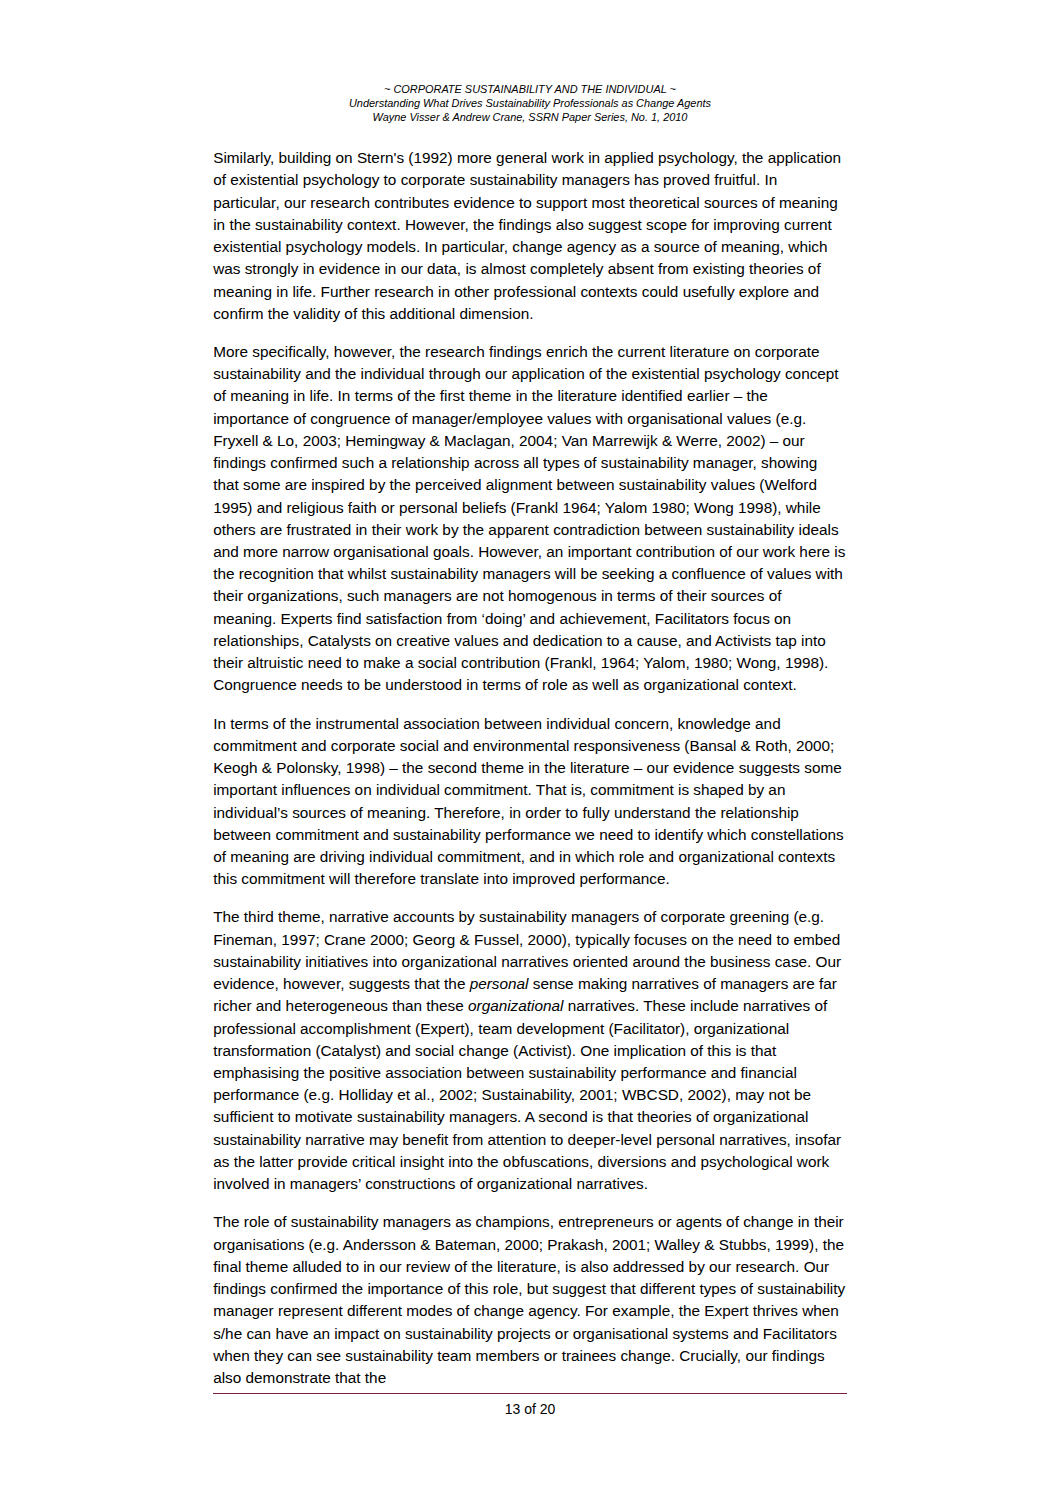~ CORPORATE SUSTAINABILITY AND THE INDIVIDUAL ~
Understanding What Drives Sustainability Professionals as Change Agents
Wayne Visser & Andrew Crane, SSRN Paper Series, No. 1, 2010
Similarly, building on Stern's (1992) more general work in applied psychology, the application of existential psychology to corporate sustainability managers has proved fruitful. In particular, our research contributes evidence to support most theoretical sources of meaning in the sustainability context. However, the findings also suggest scope for improving current existential psychology models. In particular, change agency as a source of meaning, which was strongly in evidence in our data, is almost completely absent from existing theories of meaning in life. Further research in other professional contexts could usefully explore and confirm the validity of this additional dimension.
More specifically, however, the research findings enrich the current literature on corporate sustainability and the individual through our application of the existential psychology concept of meaning in life. In terms of the first theme in the literature identified earlier – the importance of congruence of manager/employee values with organisational values (e.g. Fryxell & Lo, 2003; Hemingway & Maclagan, 2004; Van Marrewijk & Werre, 2002) – our findings confirmed such a relationship across all types of sustainability manager, showing that some are inspired by the perceived alignment between sustainability values (Welford 1995) and religious faith or personal beliefs (Frankl 1964; Yalom 1980; Wong 1998), while others are frustrated in their work by the apparent contradiction between sustainability ideals and more narrow organisational goals. However, an important contribution of our work here is the recognition that whilst sustainability managers will be seeking a confluence of values with their organizations, such managers are not homogenous in terms of their sources of meaning. Experts find satisfaction from ‘doing’ and achievement, Facilitators focus on relationships, Catalysts on creative values and dedication to a cause, and Activists tap into their altruistic need to make a social contribution (Frankl, 1964; Yalom, 1980; Wong, 1998). Congruence needs to be understood in terms of role as well as organizational context.
In terms of the instrumental association between individual concern, knowledge and commitment and corporate social and environmental responsiveness (Bansal & Roth, 2000; Keogh & Polonsky, 1998) – the second theme in the literature – our evidence suggests some important influences on individual commitment. That is, commitment is shaped by an individual’s sources of meaning. Therefore, in order to fully understand the relationship between commitment and sustainability performance we need to identify which constellations of meaning are driving individual commitment, and in which role and organizational contexts this commitment will therefore translate into improved performance.
The third theme, narrative accounts by sustainability managers of corporate greening (e.g. Fineman, 1997; Crane 2000; Georg & Fussel, 2000), typically focuses on the need to embed sustainability initiatives into organizational narratives oriented around the business case. Our evidence, however, suggests that the personal sense making narratives of managers are far richer and heterogeneous than these organizational narratives. These include narratives of professional accomplishment (Expert), team development (Facilitator), organizational transformation (Catalyst) and social change (Activist). One implication of this is that emphasising the positive association between sustainability performance and financial performance (e.g. Holliday et al., 2002; Sustainability, 2001; WBCSD, 2002), may not be sufficient to motivate sustainability managers. A second is that theories of organizational sustainability narrative may benefit from attention to deeper-level personal narratives, insofar as the latter provide critical insight into the obfuscations, diversions and psychological work involved in managers’ constructions of organizational narratives.
The role of sustainability managers as champions, entrepreneurs or agents of change in their organisations (e.g. Andersson & Bateman, 2000; Prakash, 2001; Walley & Stubbs, 1999), the final theme alluded to in our review of the literature, is also addressed by our research. Our findings confirmed the importance of this role, but suggest that different types of sustainability manager represent different modes of change agency. For example, the Expert thrives when s/he can have an impact on sustainability projects or organisational systems and Facilitators when they can see sustainability team members or trainees change. Crucially, our findings also demonstrate that the
13 of 20